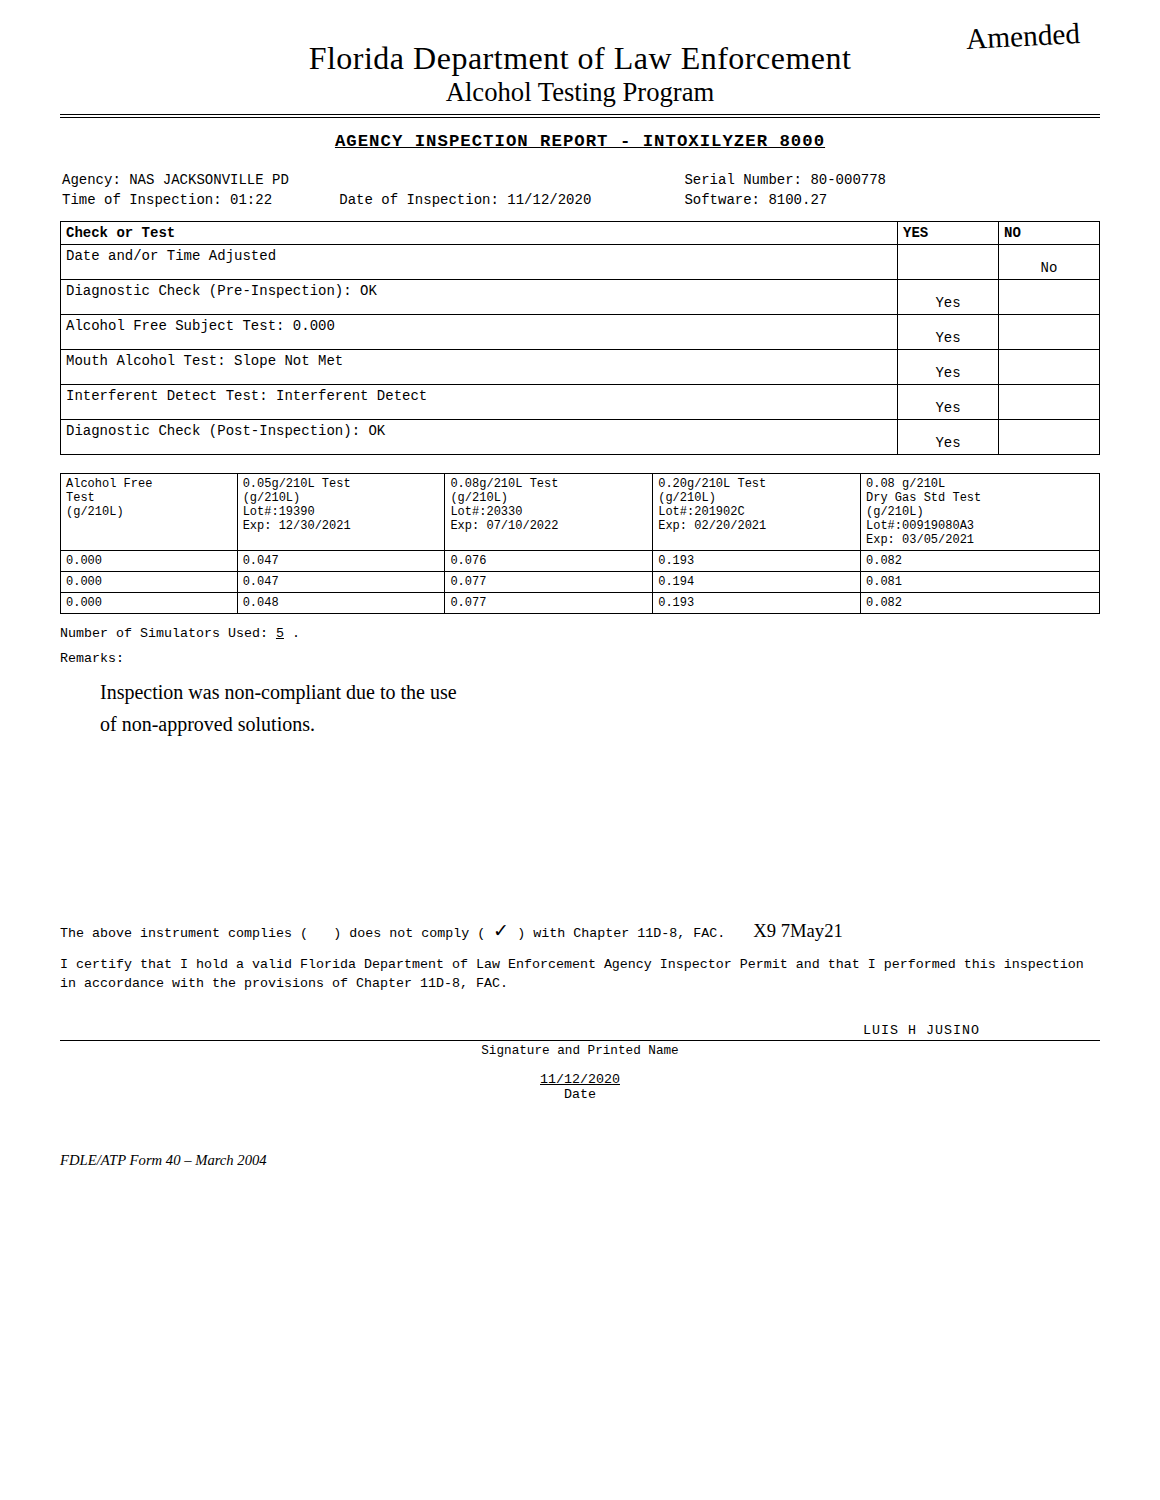Amended
Florida Department of Law Enforcement
Alcohol Testing Program
AGENCY INSPECTION REPORT - INTOXILYZER 8000
| Agency: NAS JACKSONVILLE PD | Serial Number: 80-000778 |
| Time of Inspection: 01:22 Date of Inspection: 11/12/2020 | Software: 8100.27 |
| Check or Test | YES | NO |
| --- | --- | --- |
| Date and/or Time Adjusted | | No |
| Diagnostic Check (Pre-Inspection): OK | Yes | |
| Alcohol Free Subject Test: 0.000 | Yes | |
| Mouth Alcohol Test: Slope Not Met | Yes | |
| Interferent Detect Test: Interferent Detect | Yes | |
| Diagnostic Check (Post-Inspection): OK | Yes | |
| Alcohol Free Test (g/210L) | 0.05g/210L Test (g/210L) Lot#:19390 Exp: 12/30/2021 | 0.08g/210L Test (g/210L) Lot#:20330 Exp: 07/10/2022 | 0.20g/210L Test (g/210L) Lot#:201902C Exp: 02/20/2021 | 0.08 g/210L Dry Gas Std Test (g/210L) Lot#:00919080A3 Exp: 03/05/2021 |
| --- | --- | --- | --- | --- |
| 0.000 | 0.047 | 0.076 | 0.193 | 0.082 |
| 0.000 | 0.047 | 0.077 | 0.194 | 0.081 |
| 0.000 | 0.048 | 0.077 | 0.193 | 0.082 |
Number of Simulators Used: 5 .
Remarks:
Inspection was non-compliant due to the use
of non-approved solutions.
The above instrument complies ( ) does not comply ( ✓ ) with Chapter 11D-8, FAC. X9 7May21
I certify that I hold a valid Florida Department of Law Enforcement Agency Inspector Permit and that I performed this inspection in accordance with the provisions of Chapter 11D-8, FAC.
LUIS H JUSINO
Signature and Printed Name
11/12/2020
Date
FDLE/ATP Form 40 – March 2004